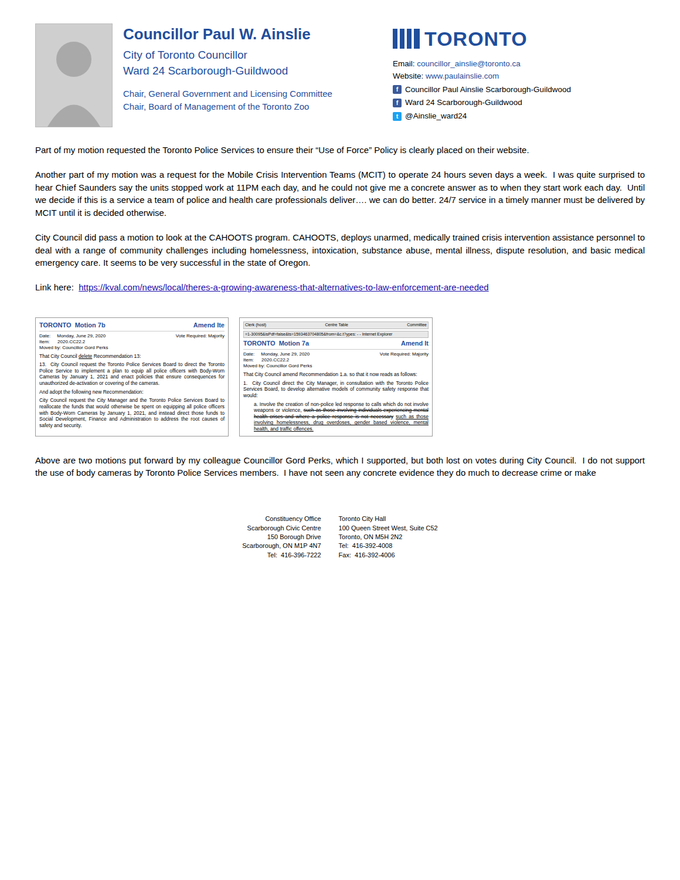Councillor Paul W. Ainslie
City of Toronto Councillor
Ward 24 Scarborough-Guildwood
Chair, General Government and Licensing Committee
Chair, Board of Management of the Toronto Zoo
TORONTO
Email: councillor_ainslie@toronto.ca
Website: www.paulainslie.com
f Councillor Paul Ainslie Scarborough-Guildwood
f Ward 24 Scarborough-Guildwood
t@Ainslie_ward24
Part of my motion requested the Toronto Police Services to ensure their “Use of Force” Policy is clearly placed on their website.
Another part of my motion was a request for the Mobile Crisis Intervention Teams (MCIT) to operate 24 hours seven days a week. I was quite surprised to hear Chief Saunders say the units stopped work at 11PM each day, and he could not give me a concrete answer as to when they start work each day. Until we decide if this is a service a team of police and health care professionals deliver…. we can do better. 24/7 service in a timely manner must be delivered by MCIT until it is decided otherwise.
City Council did pass a motion to look at the CAHOOTS program. CAHOOTS, deploys unarmed, medically trained crisis intervention assistance personnel to deal with a range of community challenges including homelessness, intoxication, substance abuse, mental illness, dispute resolution, and basic medical emergency care. It seems to be very successful in the state of Oregon.
Link here: https://kval.com/news/local/theres-a-growing-awareness-that-alternatives-to-law-enforcement-are-needed
TORONTO Motion 7b Amend Ite
Date: Monday, June 29, 2020
Item: 2020.CC22.2
Moved by: Councillor Gord Perks Vote Required: Majority
That City Council delete Recommendation 13:
13. City Council request the Toronto Police Services Board to direct the Toronto Police Service to implement a plan to equip all police officers with Body-Worn Cameras by January 1, 2021 and enact policies that ensure consequences for unauthorized de-activation or covering of the cameras.
And adopt the following new Recommendation:
City Council request the City Manager and the Toronto Police Services Board to reallocate the funds that would otherwise be spent on equipping all police officers with Body-Worn Cameras by January 1, 2021, and instead direct those funds to Social Development, Finance and Administration to address the root causes of safety and security.
Clerk (host) Centre Table Committee
=1-30095&isPdf=false&ts=1593463704805&from=&c.t?ypes: - - Internet Explorer
TORONTO Motion 7a Amend It
Date: Monday, June 29, 2020
Item: 2020.CC22.2
Moved by: Councillor Gord Perks Vote Required: Majority
That City Council amend Recommendation 1.a. so that it now reads as follows:
1. City Council direct the City Manager, in consultation with the Toronto Police Services Board, to develop alternative models of community safety response that would:
a. Involve the creation of non-police led response to calls which do not involve weapons or violence, such as those involving individuals experiencing mental health crises and where a police response is not necessary such as those involving homelessness, drug overdoses, gender based violence, mental health, and traffic offences.
Above are two motions put forward by my colleague Councillor Gord Perks, which I supported, but both lost on votes during City Council. I do not support the use of body cameras by Toronto Police Services members. I have not seen any concrete evidence they do much to decrease crime or make
Constituency Office
Scarborough Civic Centre
150 Borough Drive
Scarborough, ON M1P 4N7
Tel: 416-396-7222
Toronto City Hall
100 Queen Street West, Suite C52
Toronto, ON M5H 2N2
Tel: 416-392-4008
Fax: 416-392-4006